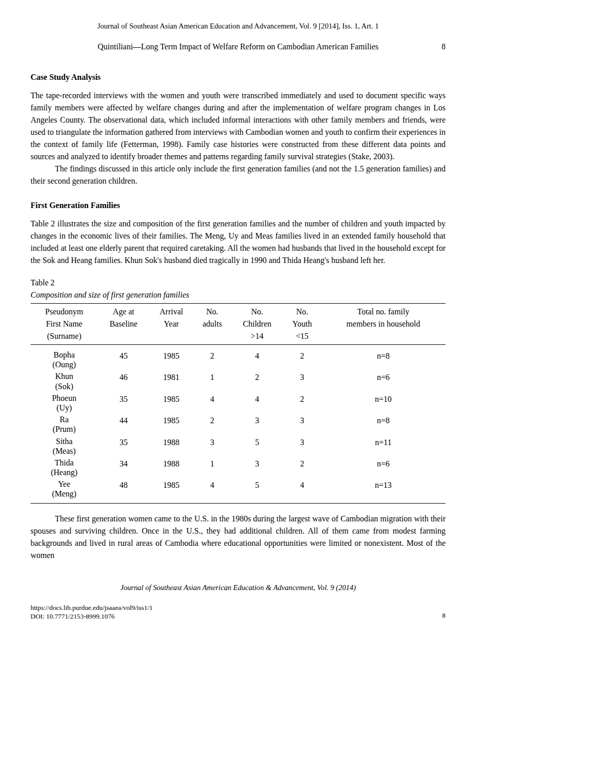Journal of Southeast Asian American Education and Advancement, Vol. 9 [2014], Iss. 1, Art. 1
Quintiliani—Long Term Impact of Welfare Reform on Cambodian American Families 8
Case Study Analysis
The tape-recorded interviews with the women and youth were transcribed immediately and used to document specific ways family members were affected by welfare changes during and after the implementation of welfare program changes in Los Angeles County. The observational data, which included informal interactions with other family members and friends, were used to triangulate the information gathered from interviews with Cambodian women and youth to confirm their experiences in the context of family life (Fetterman, 1998). Family case histories were constructed from these different data points and sources and analyzed to identify broader themes and patterns regarding family survival strategies (Stake, 2003).
The findings discussed in this article only include the first generation families (and not the 1.5 generation families) and their second generation children.
First Generation Families
Table 2 illustrates the size and composition of the first generation families and the number of children and youth impacted by changes in the economic lives of their families. The Meng, Uy and Meas families lived in an extended family household that included at least one elderly parent that required caretaking. All the women had husbands that lived in the household except for the Sok and Heang families. Khun Sok's husband died tragically in 1990 and Thida Heang's husband left her.
Table 2 Composition and size of first generation families
| Pseudonym First Name (Surname) | Age at Baseline | Arrival Year | No. adults | No. Children >14 | No. Youth <15 | Total no. family members in household |
| --- | --- | --- | --- | --- | --- | --- |
| Bopha (Oung) | 45 | 1985 | 2 | 4 | 2 | n=8 |
| Khun (Sok) | 46 | 1981 | 1 | 2 | 3 | n=6 |
| Phoeun (Uy) | 35 | 1985 | 4 | 4 | 2 | n=10 |
| Ra (Prum) | 44 | 1985 | 2 | 3 | 3 | n=8 |
| Sitha (Meas) | 35 | 1988 | 3 | 5 | 3 | n=11 |
| Thida (Heang) | 34 | 1988 | 1 | 3 | 2 | n=6 |
| Yee (Meng) | 48 | 1985 | 4 | 5 | 4 | n=13 |
These first generation women came to the U.S. in the 1980s during the largest wave of Cambodian migration with their spouses and surviving children. Once in the U.S., they had additional children. All of them came from modest farming backgrounds and lived in rural areas of Cambodia where educational opportunities were limited or nonexistent. Most of the women
Journal of Southeast Asian American Education & Advancement, Vol. 9 (2014)
https://docs.lib.purdue.edu/jsaaea/vol9/iss1/1
DOI: 10.7771/2153-8999.1076
8